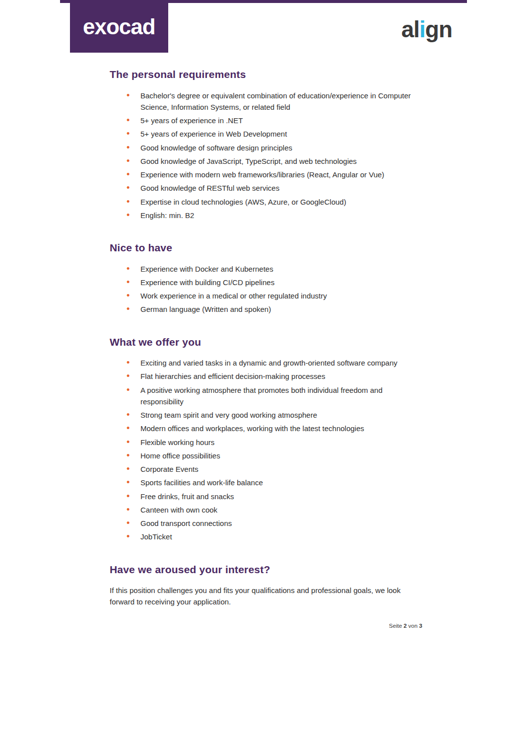exocad
align
The personal requirements
Bachelor's degree or equivalent combination of education/experience in Computer Science, Information Systems, or related field
5+ years of experience in .NET
5+ years of experience in Web Development
Good knowledge of software design principles
Good knowledge of JavaScript, TypeScript, and web technologies
Experience with modern web frameworks/libraries (React, Angular or Vue)
Good knowledge of RESTful web services
Expertise in cloud technologies (AWS, Azure, or GoogleCloud)
English: min. B2
Nice to have
Experience with Docker and Kubernetes
Experience with building CI/CD pipelines
Work experience in a medical or other regulated industry
German language (Written and spoken)
What we offer you
Exciting and varied tasks in a dynamic and growth-oriented software company
Flat hierarchies and efficient decision-making processes
A positive working atmosphere that promotes both individual freedom and responsibility
Strong team spirit and very good working atmosphere
Modern offices and workplaces, working with the latest technologies
Flexible working hours
Home office possibilities
Corporate Events
Sports facilities and work-life balance
Free drinks, fruit and snacks
Canteen with own cook
Good transport connections
JobTicket
Have we aroused your interest?
If this position challenges you and fits your qualifications and professional goals, we look forward to receiving your application.
Seite 2 von 3